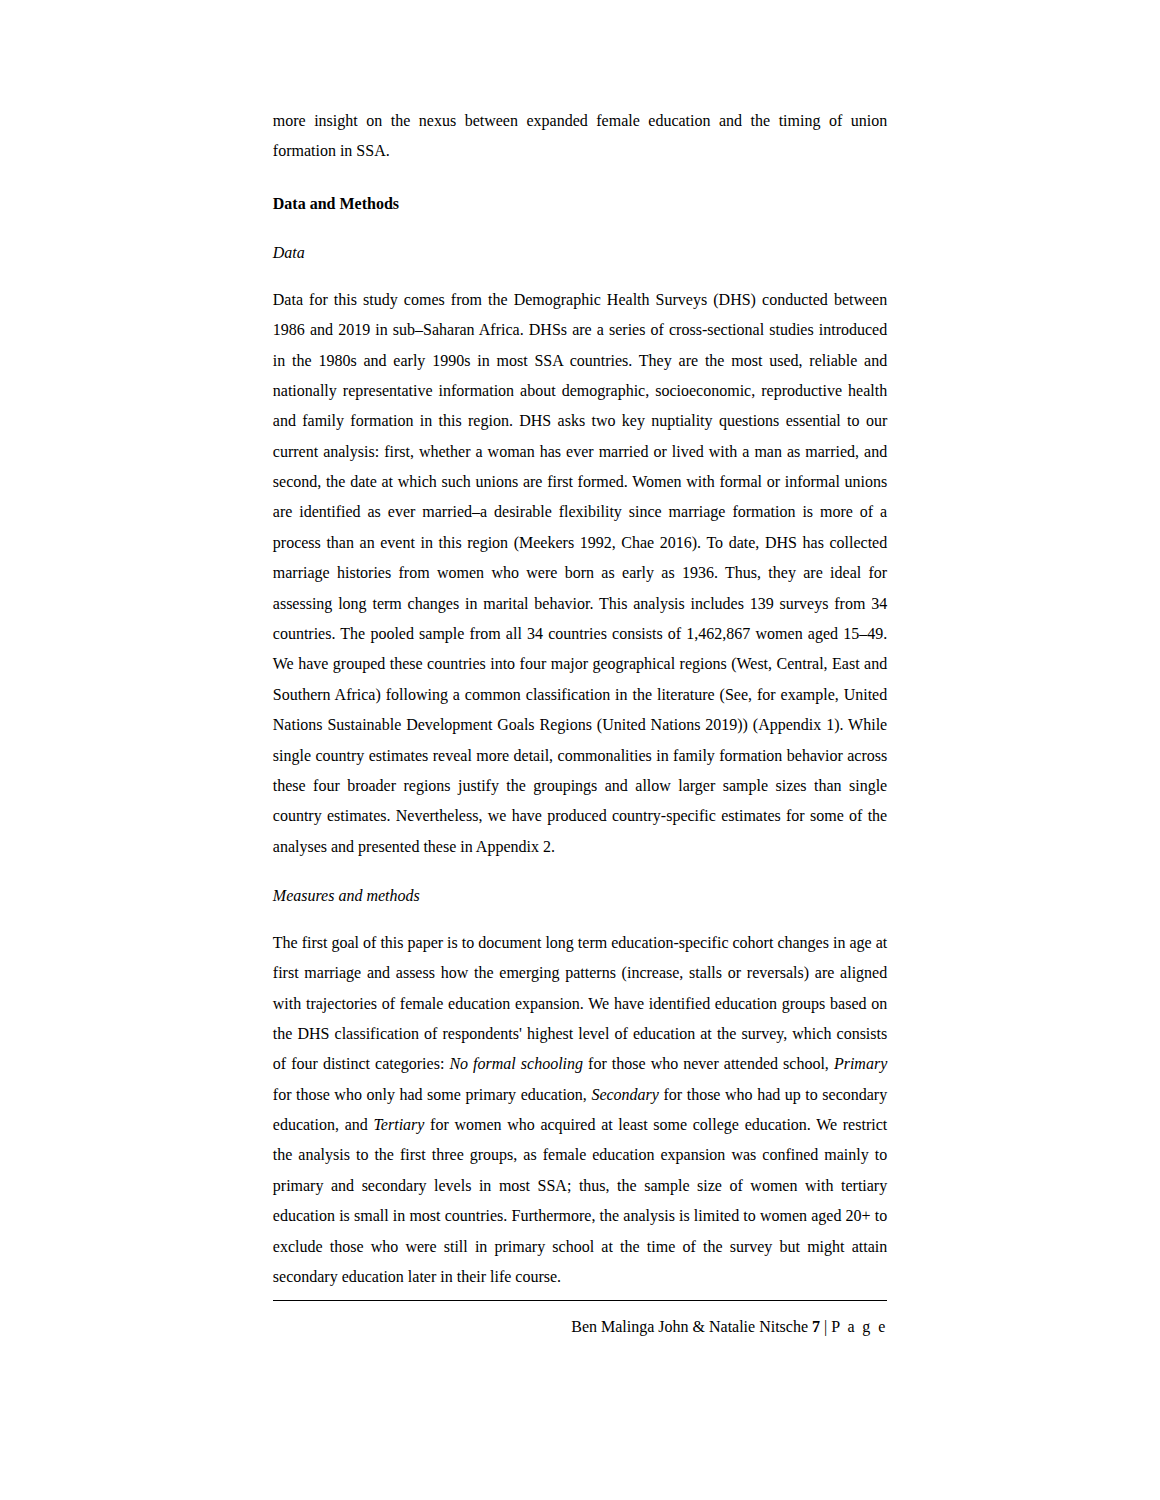more insight on the nexus between expanded female education and the timing of union formation in SSA.
Data and Methods
Data
Data for this study comes from the Demographic Health Surveys (DHS) conducted between 1986 and 2019 in sub–Saharan Africa. DHSs are a series of cross-sectional studies introduced in the 1980s and early 1990s in most SSA countries. They are the most used, reliable and nationally representative information about demographic, socioeconomic, reproductive health and family formation in this region. DHS asks two key nuptiality questions essential to our current analysis: first, whether a woman has ever married or lived with a man as married, and second, the date at which such unions are first formed. Women with formal or informal unions are identified as ever married–a desirable flexibility since marriage formation is more of a process than an event in this region (Meekers 1992, Chae 2016). To date, DHS has collected marriage histories from women who were born as early as 1936. Thus, they are ideal for assessing long term changes in marital behavior. This analysis includes 139 surveys from 34 countries. The pooled sample from all 34 countries consists of 1,462,867 women aged 15–49. We have grouped these countries into four major geographical regions (West, Central, East and Southern Africa) following a common classification in the literature (See, for example, United Nations Sustainable Development Goals Regions (United Nations 2019)) (Appendix 1). While single country estimates reveal more detail, commonalities in family formation behavior across these four broader regions justify the groupings and allow larger sample sizes than single country estimates. Nevertheless, we have produced country-specific estimates for some of the analyses and presented these in Appendix 2.
Measures and methods
The first goal of this paper is to document long term education-specific cohort changes in age at first marriage and assess how the emerging patterns (increase, stalls or reversals) are aligned with trajectories of female education expansion. We have identified education groups based on the DHS classification of respondents' highest level of education at the survey, which consists of four distinct categories: No formal schooling for those who never attended school, Primary for those who only had some primary education, Secondary for those who had up to secondary education, and Tertiary for women who acquired at least some college education. We restrict the analysis to the first three groups, as female education expansion was confined mainly to primary and secondary levels in most SSA; thus, the sample size of women with tertiary education is small in most countries. Furthermore, the analysis is limited to women aged 20+ to exclude those who were still in primary school at the time of the survey but might attain secondary education later in their life course.
Ben Malinga John & Natalie Nitsche 7 | P a g e